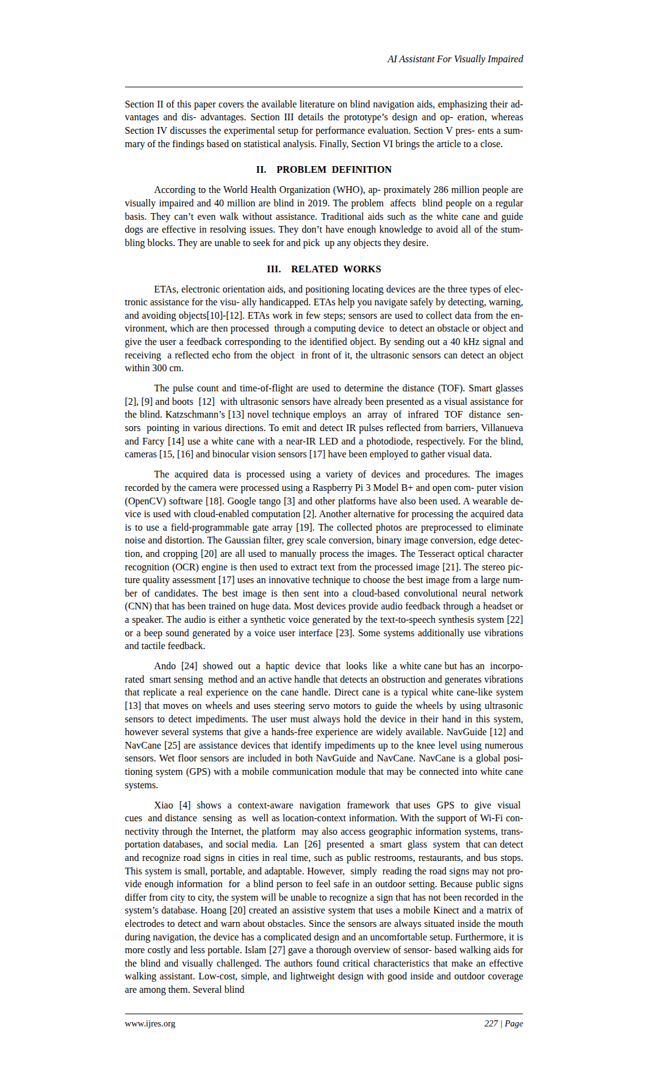AI Assistant For Visually Impaired
Section II of this paper covers the available literature on blind navigation aids, emphasizing their advantages and dis- advantages. Section III details the prototype’s design and op- eration, whereas Section IV discusses the experimental setup for performance evaluation. Section V pres- ents a summary of the findings based on statistical analysis. Finally, Section VI brings the article to a close.
II. Problem Definition
According to the World Health Organization (WHO), ap- proximately 286 million people are visually impaired and 40 million are blind in 2019. The problem affects blind people on a regular basis. They can’t even walk without assistance. Traditional aids such as the white cane and guide dogs are effective in resolving issues. They don’t have enough knowledge to avoid all of the stumbling blocks. They are unable to seek for and pick up any objects they desire.
III. Related Works
ETAs, electronic orientation aids, and positioning locating devices are the three types of electronic assistance for the visu- ally handicapped. ETAs help you navigate safely by detecting, warning, and avoiding objects[10]-[12]. ETAs work in few steps; sensors are used to collect data from the environment, which are then processed through a computing device to detect an obstacle or object and give the user a feedback corresponding to the identified object. By sending out a 40 kHz signal and receiving a reflected echo from the object in front of it, the ultrasonic sensors can detect an object within 300 cm.
The pulse count and time-of-flight are used to determine the distance (TOF). Smart glasses [2], [9] and boots [12] with ultrasonic sensors have already been presented as a visual assistance for the blind. Katzschmann’s [13] novel technique employs an array of infrared TOF distance sensors pointing in various directions. To emit and detect IR pulses reflected from barriers, Villanueva and Farcy [14] use a white cane with a near-IR LED and a photodiode, respectively. For the blind, cameras [15, [16] and binocular vision sensors [17] have been employed to gather visual data.
The acquired data is processed using a variety of devices and procedures. The images recorded by the camera were processed using a Raspberry Pi 3 Model B+ and open com- puter vision (OpenCV) software [18]. Google tango [3] and other platforms have also been used. A wearable device is used with cloud-enabled computation [2]. Another alternative for processing the acquired data is to use a field-programmable gate array [19]. The collected photos are preprocessed to eliminate noise and distortion. The Gaussian filter, grey scale conversion, binary image conversion, edge detection, and cropping [20] are all used to manually process the images. The Tesseract optical character recognition (OCR) engine is then used to extract text from the processed image [21]. The stereo picture quality assessment [17] uses an innovative technique to choose the best image from a large number of candidates. The best image is then sent into a cloud-based convolutional neural network (CNN) that has been trained on huge data. Most devices provide audio feedback through a headset or a speaker. The audio is either a synthetic voice generated by the text-to-speech synthesis system [22] or a beep sound generated by a voice user interface [23]. Some systems additionally use vibrations and tactile feedback.
Ando [24] showed out a haptic device that looks like a white cane but has an incorporated smart sensing method and an active handle that detects an obstruction and generates vibrations that replicate a real experience on the cane handle. Direct cane is a typical white cane-like system [13] that moves on wheels and uses steering servo motors to guide the wheels by using ultrasonic sensors to detect impediments. The user must always hold the device in their hand in this system, however several systems that give a hands-free experience are widely available. NavGuide [12] and NavCane [25] are assistance devices that identify impediments up to the knee level using numerous sensors. Wet floor sensors are included in both NavGuide and NavCane. NavCane is a global positioning system (GPS) with a mobile communication module that may be connected into white cane systems.
Xiao [4] shows a context-aware navigation framework that uses GPS to give visual cues and distance sensing as well as location-context information. With the support of Wi-Fi connectivity through the Internet, the platform may also access geographic information systems, transportation databases, and social media. Lan [26] presented a smart glass system that can detect and recognize road signs in cities in real time, such as public restrooms, restaurants, and bus stops. This system is small, portable, and adaptable. However, simply reading the road signs may not provide enough information for a blind person to feel safe in an outdoor setting. Because public signs differ from city to city, the system will be unable to recognize a sign that has not been recorded in the system’s database. Hoang [20] created an assistive system that uses a mobile Kinect and a matrix of electrodes to detect and warn about obstacles. Since the sensors are always situated inside the mouth during navigation, the device has a complicated design and an uncomfortable setup. Furthermore, it is more costly and less portable. Islam [27] gave a thorough overview of sensor- based walking aids for the blind and visually challenged. The authors found critical characteristics that make an effective walking assistant. Low-cost, simple, and lightweight design with good inside and outdoor coverage are among them. Several blind
www.ijres.org 227 | Page